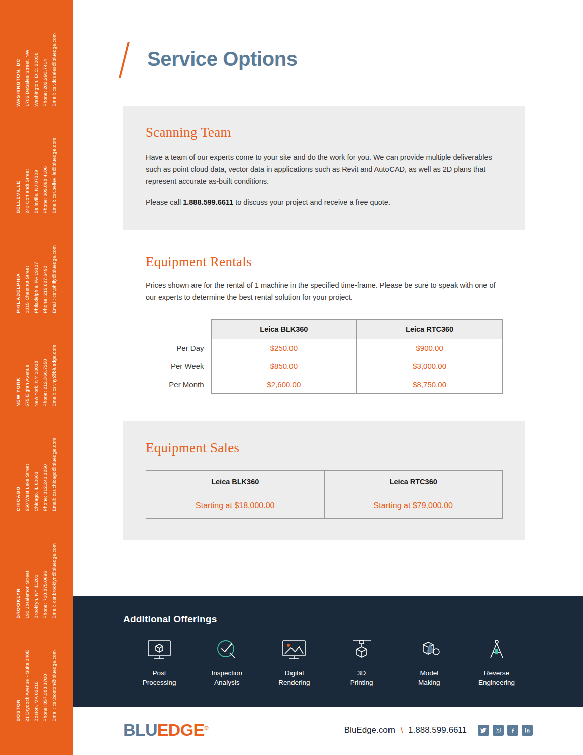BOSTON
21 Drydock Avenue - Suite 340E
Boston, MA 02210
Phone: 857.383.3700
Email: csr.boston@bluedge.com
BROOKLYN
193 Joralemon Street
Brooklyn, NY 11201
Phone: 718.875.0696
Email: csr.brooklyn@bluedge.com
CHICAGO
650 West Lake Street
Chicago, IL 60661
Phone: 312.243.1250
Email: csr.chicago@bluedge.com
NEW YORK
575 Eighth Avenue
New York, NY 10018
Phone: 212.366.7250
Email: csr.ny@bluedge.com
PHILADELPHIA
1015 Chestnut Street
Philadelphia, PA 19107
Phone: 215.627.6493
Email: csr.philly@bluedge.com
BELLEVILLE
243 Cortlandt Street
Belleville, NJ 07109
Phone: 609.898.4100
Email: csr.belleville@bluedge.com
WASHINGTON, DC
1705 DeSales Street, NW
Washington, D.C. 20036
Phone: 202.293.7414
Email: csr.dcsales@bluedge.com
Service Options
Scanning Team
Have a team of our experts come to your site and do the work for you. We can provide multiple deliverables such as point cloud data, vector data in applications such as Revit and AutoCAD, as well as 2D plans that represent accurate as-built conditions.
Please call 1.888.599.6611 to discuss your project and receive a free quote.
Equipment Rentals
Prices shown are for the rental of 1 machine in the specified time-frame. Please be sure to speak with one of our experts to determine the best rental solution for your project.
| | Leica BLK360 | Leica RTC360 |
| --- | --- | --- |
| Per Day | $250.00 | $900.00 |
| Per Week | $850.00 | $3,000.00 |
| Per Month | $2,600.00 | $8,750.00 |
Equipment Sales
| Leica BLK360 | Leica RTC360 |
| --- | --- |
| Starting at $18,000.00 | Starting at $79,000.00 |
Additional Offerings
Post
Processing
Inspection
Analysis
Digital
Rendering
3D
Printing
Model
Making
Reverse
Engineering
BLU EDGE®
BluEdge.com \ 1.888.599.6611